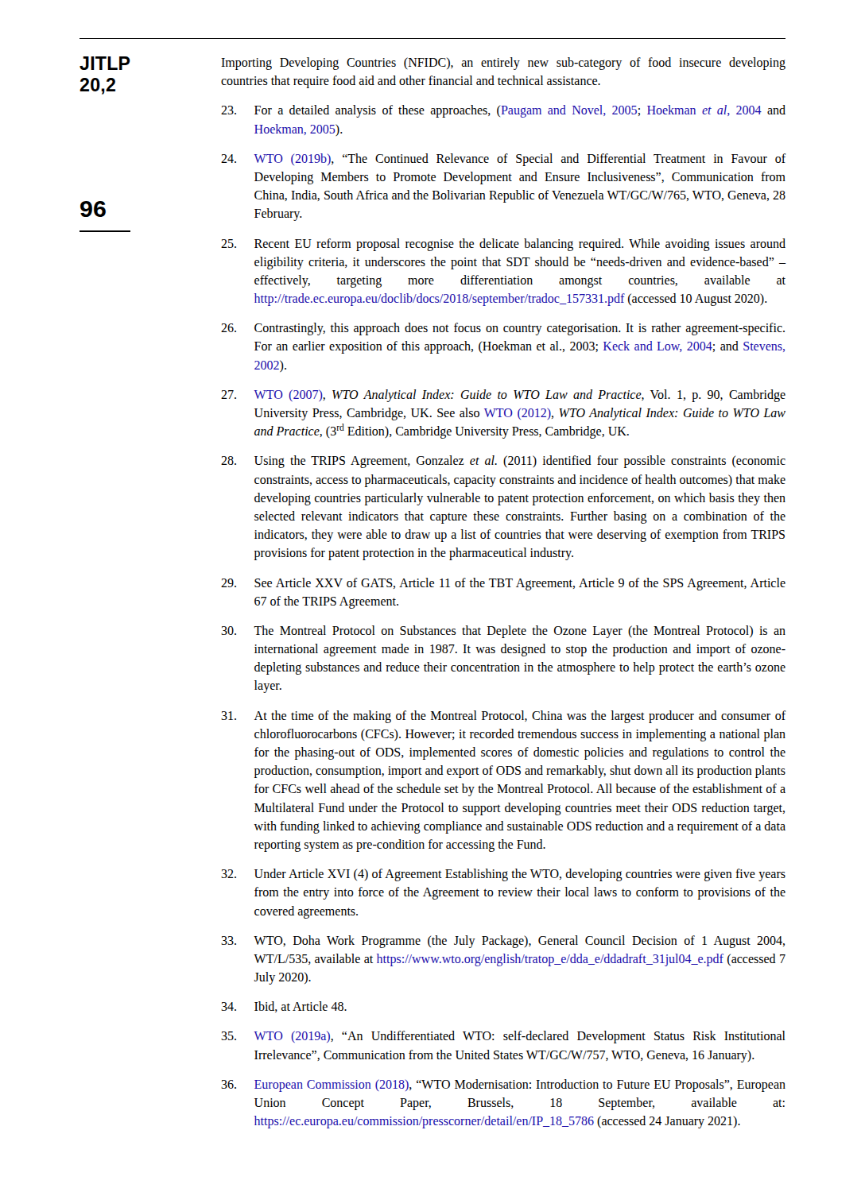JITLP20,2
96
Importing Developing Countries (NFIDC), an entirely new sub-category of food insecure developing countries that require food aid and other financial and technical assistance.
23. For a detailed analysis of these approaches, (Paugam and Novel, 2005; Hoekman et al, 2004 and Hoekman, 2005).
24. WTO (2019b), “The Continued Relevance of Special and Differential Treatment in Favour of Developing Members to Promote Development and Ensure Inclusiveness”, Communication from China, India, South Africa and the Bolivarian Republic of Venezuela WT/GC/W/765, WTO, Geneva, 28 February.
25. Recent EU reform proposal recognise the delicate balancing required. While avoiding issues around eligibility criteria, it underscores the point that SDT should be “needs-driven and evidence-based” – effectively, targeting more differentiation amongst countries, available at http://trade.ec.europa.eu/doclib/docs/2018/september/tradoc_157331.pdf (accessed 10 August 2020).
26. Contrastingly, this approach does not focus on country categorisation. It is rather agreement-specific. For an earlier exposition of this approach, (Hoekman et al., 2003; Keck and Low, 2004; and Stevens, 2002).
27. WTO (2007), WTO Analytical Index: Guide to WTO Law and Practice, Vol. 1, p. 90, Cambridge University Press, Cambridge, UK. See also WTO (2012), WTO Analytical Index: Guide to WTO Law and Practice, (3rd Edition), Cambridge University Press, Cambridge, UK.
28. Using the TRIPS Agreement, Gonzalez et al. (2011) identified four possible constraints (economic constraints, access to pharmaceuticals, capacity constraints and incidence of health outcomes) that make developing countries particularly vulnerable to patent protection enforcement, on which basis they then selected relevant indicators that capture these constraints. Further basing on a combination of the indicators, they were able to draw up a list of countries that were deserving of exemption from TRIPS provisions for patent protection in the pharmaceutical industry.
29. See Article XXV of GATS, Article 11 of the TBT Agreement, Article 9 of the SPS Agreement, Article 67 of the TRIPS Agreement.
30. The Montreal Protocol on Substances that Deplete the Ozone Layer (the Montreal Protocol) is an international agreement made in 1987. It was designed to stop the production and import of ozone-depleting substances and reduce their concentration in the atmosphere to help protect the earth’s ozone layer.
31. At the time of the making of the Montreal Protocol, China was the largest producer and consumer of chlorofluorocarbons (CFCs). However; it recorded tremendous success in implementing a national plan for the phasing-out of ODS, implemented scores of domestic policies and regulations to control the production, consumption, import and export of ODS and remarkably, shut down all its production plants for CFCs well ahead of the schedule set by the Montreal Protocol. All because of the establishment of a Multilateral Fund under the Protocol to support developing countries meet their ODS reduction target, with funding linked to achieving compliance and sustainable ODS reduction and a requirement of a data reporting system as pre-condition for accessing the Fund.
32. Under Article XVI (4) of Agreement Establishing the WTO, developing countries were given five years from the entry into force of the Agreement to review their local laws to conform to provisions of the covered agreements.
33. WTO, Doha Work Programme (the July Package), General Council Decision of 1 August 2004, WT/L/535, available at https://www.wto.org/english/tratop_e/dda_e/ddadraft_31jul04_e.pdf (accessed 7 July 2020).
34. Ibid, at Article 48.
35. WTO (2019a), “An Undifferentiated WTO: self-declared Development Status Risk Institutional Irrelevance”, Communication from the United States WT/GC/W/757, WTO, Geneva, 16 January).
36. European Commission (2018), “WTO Modernisation: Introduction to Future EU Proposals”, European Union Concept Paper, Brussels, 18 September, available at: https://ec.europa.eu/commission/presscorner/detail/en/IP_18_5786 (accessed 24 January 2021).